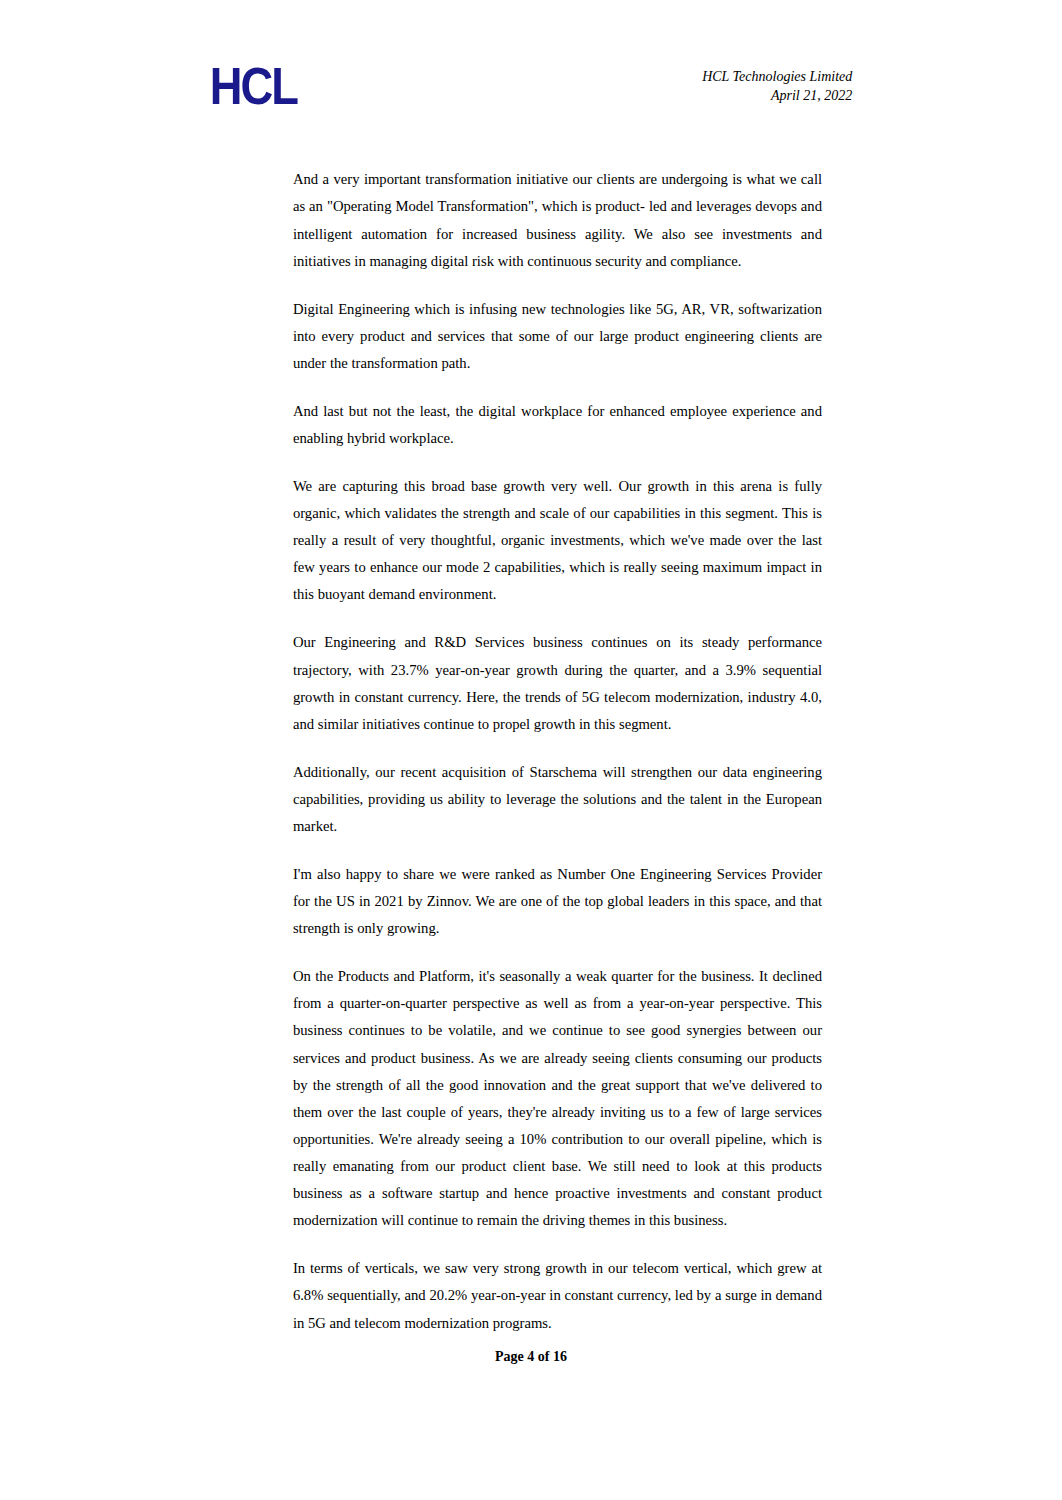HCL
HCL Technologies Limited
April 21, 2022
And a very important transformation initiative our clients are undergoing is what we call as an "Operating Model Transformation", which is product- led and leverages devops and intelligent automation for increased business agility. We also see investments and initiatives in managing digital risk with continuous security and compliance.
Digital Engineering which is infusing new technologies like 5G, AR, VR, softwarization into every product and services that some of our large product engineering clients are under the transformation path.
And last but not the least, the digital workplace for enhanced employee experience and enabling hybrid workplace.
We are capturing this broad base growth very well. Our growth in this arena is fully organic, which validates the strength and scale of our capabilities in this segment. This is really a result of very thoughtful, organic investments, which we've made over the last few years to enhance our mode 2 capabilities, which is really seeing maximum impact in this buoyant demand environment.
Our Engineering and R&D Services business continues on its steady performance trajectory, with 23.7% year-on-year growth during the quarter, and a 3.9% sequential growth in constant currency. Here, the trends of 5G telecom modernization, industry 4.0, and similar initiatives continue to propel growth in this segment.
Additionally, our recent acquisition of Starschema will strengthen our data engineering capabilities, providing us ability to leverage the solutions and the talent in the European market.
I'm also happy to share we were ranked as Number One Engineering Services Provider for the US in 2021 by Zinnov. We are one of the top global leaders in this space, and that strength is only growing.
On the Products and Platform, it's seasonally a weak quarter for the business. It declined from a quarter-on-quarter perspective as well as from a year-on-year perspective. This business continues to be volatile, and we continue to see good synergies between our services and product business. As we are already seeing clients consuming our products by the strength of all the good innovation and the great support that we've delivered to them over the last couple of years, they're already inviting us to a few of large services opportunities. We're already seeing a 10% contribution to our overall pipeline, which is really emanating from our product client base. We still need to look at this products business as a software startup and hence proactive investments and constant product modernization will continue to remain the driving themes in this business.
In terms of verticals, we saw very strong growth in our telecom vertical, which grew at 6.8% sequentially, and 20.2% year-on-year in constant currency, led by a surge in demand in 5G and telecom modernization programs.
Page 4 of 16